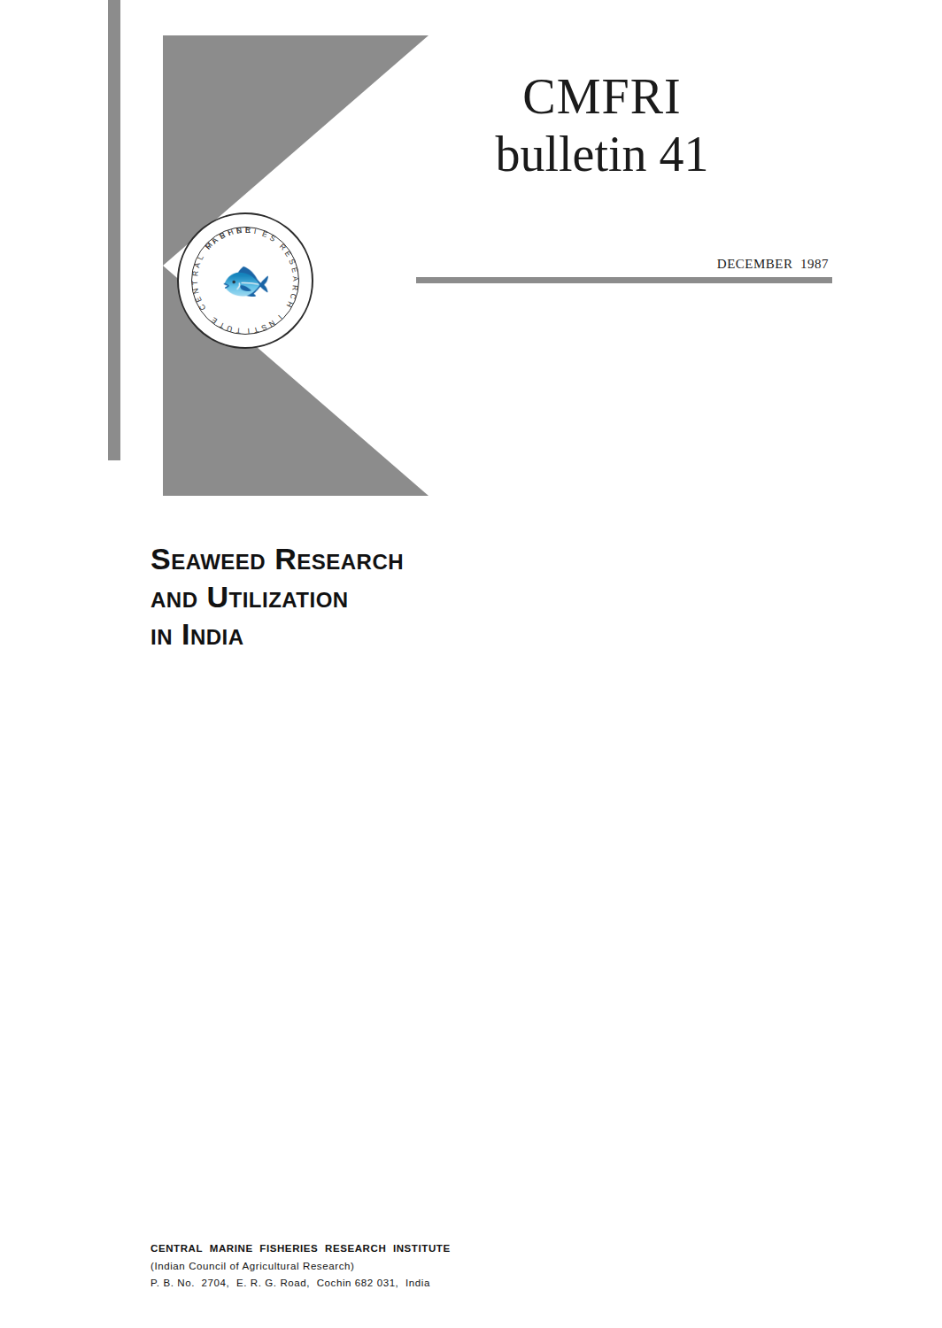F I S H E R I E S R E S E A R C H I N S T I T U T E C E N T R A L M A R I N E
🐟
CMFRI
bulletin 41
DECEMBER 1987
Seaweed Research
and Utilization
in India
CENTRAL MARINE FISHERIES RESEARCH INSTITUTE
(Indian Council of Agricultural Research)
P. B. No. 2704, E. R. G. Road, Cochin 682 031, India